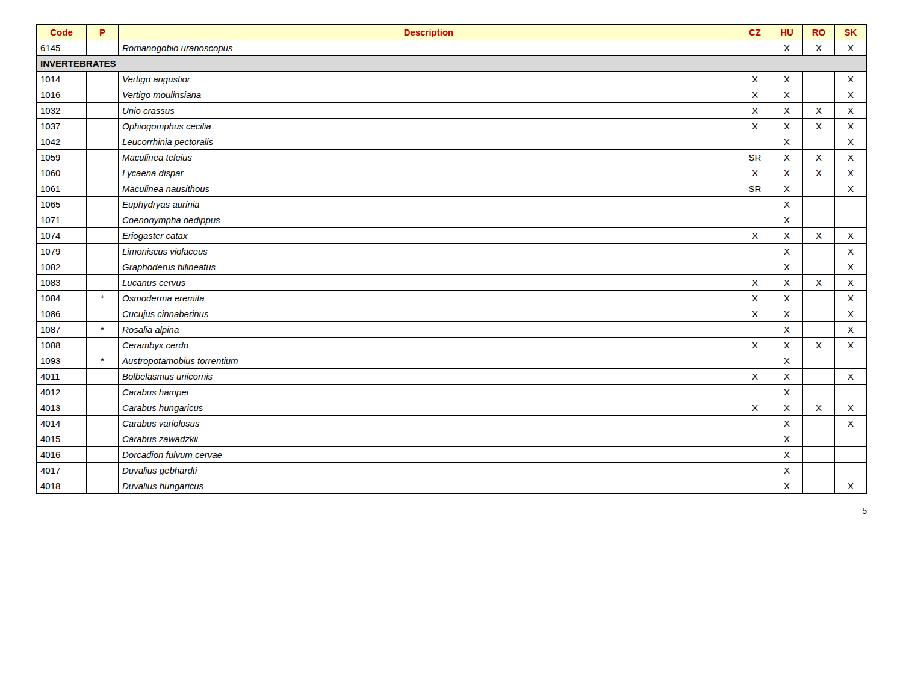| Code | P | Description | CZ | HU | RO | SK |
| --- | --- | --- | --- | --- | --- | --- |
| 6145 | | Romanogobio uranoscopus | | X | X | X |
| INVERTEBRATES |
| 1014 | | Vertigo angustior | X | X | | X |
| 1016 | | Vertigo moulinsiana | X | X | | X |
| 1032 | | Unio crassus | X | X | X | X |
| 1037 | | Ophiogomphus cecilia | X | X | X | X |
| 1042 | | Leucorrhinia pectoralis | | X | | X |
| 1059 | | Maculinea teleius | SR | X | X | X |
| 1060 | | Lycaena dispar | X | X | X | X |
| 1061 | | Maculinea nausithous | SR | X | | X |
| 1065 | | Euphydryas aurinia | | X | | |
| 1071 | | Coenonympha oedippus | | X | | |
| 1074 | | Eriogaster catax | X | X | X | X |
| 1079 | | Limoniscus violaceus | | X | | X |
| 1082 | | Graphoderus bilineatus | | X | | X |
| 1083 | | Lucanus cervus | X | X | X | X |
| 1084 | * | Osmoderma eremita | X | X | | X |
| 1086 | | Cucujus cinnaberinus | X | X | | X |
| 1087 | * | Rosalia alpina | | X | | X |
| 1088 | | Cerambyx cerdo | X | X | X | X |
| 1093 | * | Austropotamobius torrentium | | X | | |
| 4011 | | Bolbelasmus unicornis | X | X | | X |
| 4012 | | Carabus hampei | | X | | |
| 4013 | | Carabus hungaricus | X | X | X | X |
| 4014 | | Carabus variolosus | | X | | X |
| 4015 | | Carabus zawadzkii | | X | | |
| 4016 | | Dorcadion fulvum cervae | | X | | |
| 4017 | | Duvalius gebhardti | | X | | |
| 4018 | | Duvalius hungaricus | | X | | X |
5